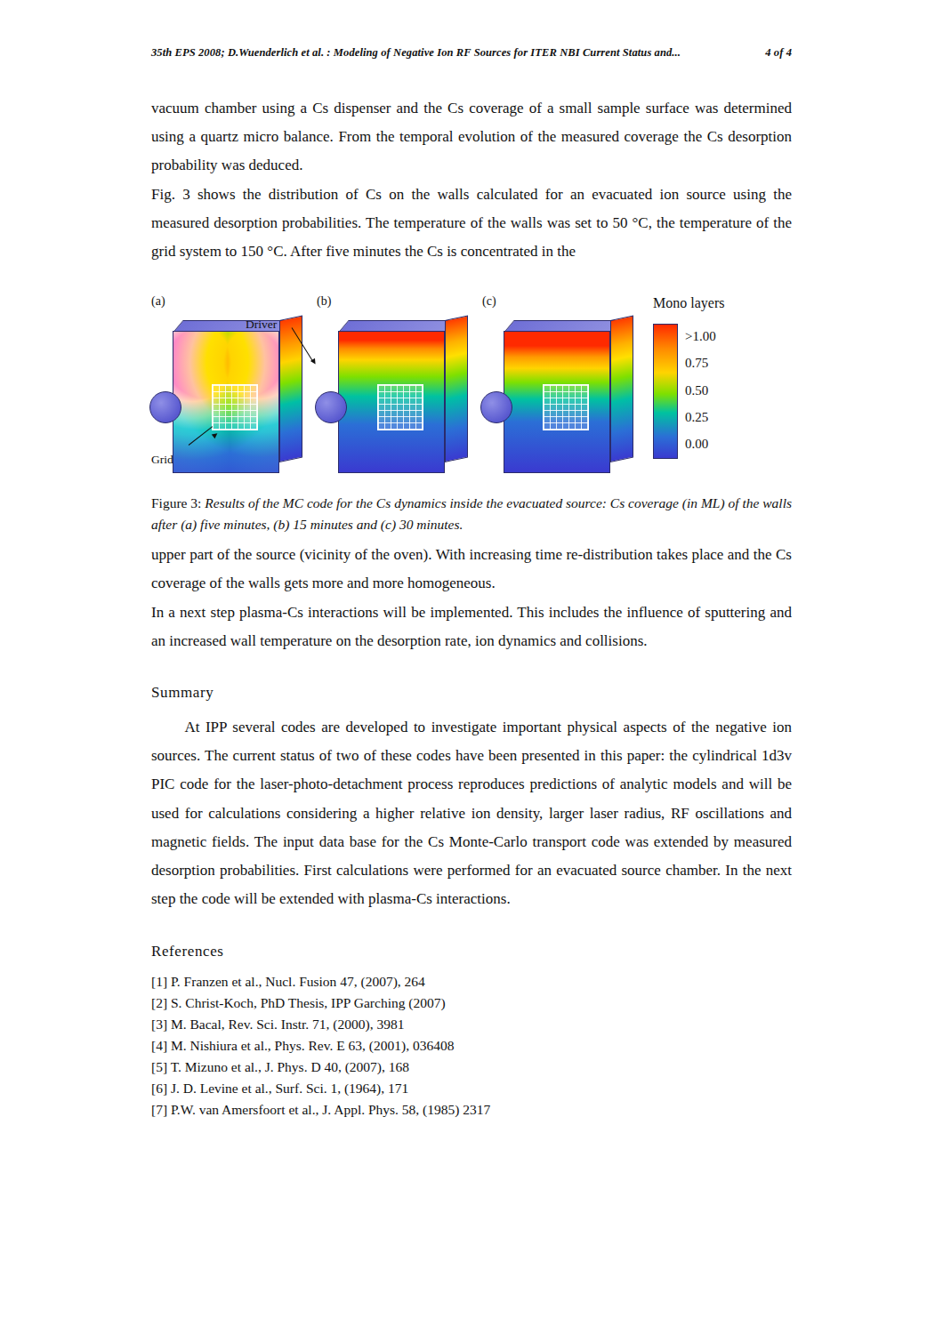35th EPS 2008; D.Wuenderlich et al. : Modeling of Negative Ion RF Sources for ITER NBI Current Status and... 4 of 4
vacuum chamber using a Cs dispenser and the Cs coverage of a small sample surface was determined using a quartz micro balance. From the temporal evolution of the measured coverage the Cs desorption probability was deduced.
Fig. 3 shows the distribution of Cs on the walls calculated for an evacuated ion source using the measured desorption probabilities. The temperature of the walls was set to 50 °C, the temperature of the grid system to 150 °C. After five minutes the Cs is concentrated in the
(a)
Grid
(b)
Driver
(c)
Mono layers
>1.00
0.75
0.50
0.25
0.00
Figure 3: Results of the MC code for the Cs dynamics inside the evacuated source: Cs coverage (in ML) of the walls after (a) five minutes, (b) 15 minutes and (c) 30 minutes.
upper part of the source (vicinity of the oven). With increasing time re-distribution takes place and the Cs coverage of the walls gets more and more homogeneous.
In a next step plasma-Cs interactions will be implemented. This includes the influence of sputtering and an increased wall temperature on the desorption rate, ion dynamics and collisions.
Summary
At IPP several codes are developed to investigate important physical aspects of the negative ion sources. The current status of two of these codes have been presented in this paper: the cylindrical 1d3v PIC code for the laser-photo-detachment process reproduces predictions of analytic models and will be used for calculations considering a higher relative ion density, larger laser radius, RF oscillations and magnetic fields. The input data base for the Cs Monte-Carlo transport code was extended by measured desorption probabilities. First calculations were performed for an evacuated source chamber. In the next step the code will be extended with plasma-Cs interactions.
References
[1] P. Franzen et al., Nucl. Fusion 47, (2007), 264
[2] S. Christ-Koch, PhD Thesis, IPP Garching (2007)
[3] M. Bacal, Rev. Sci. Instr. 71, (2000), 3981
[4] M. Nishiura et al., Phys. Rev. E 63, (2001), 036408
[5] T. Mizuno et al., J. Phys. D 40, (2007), 168
[6] J. D. Levine et al., Surf. Sci. 1, (1964), 171
[7] P.W. van Amersfoort et al., J. Appl. Phys. 58, (1985) 2317